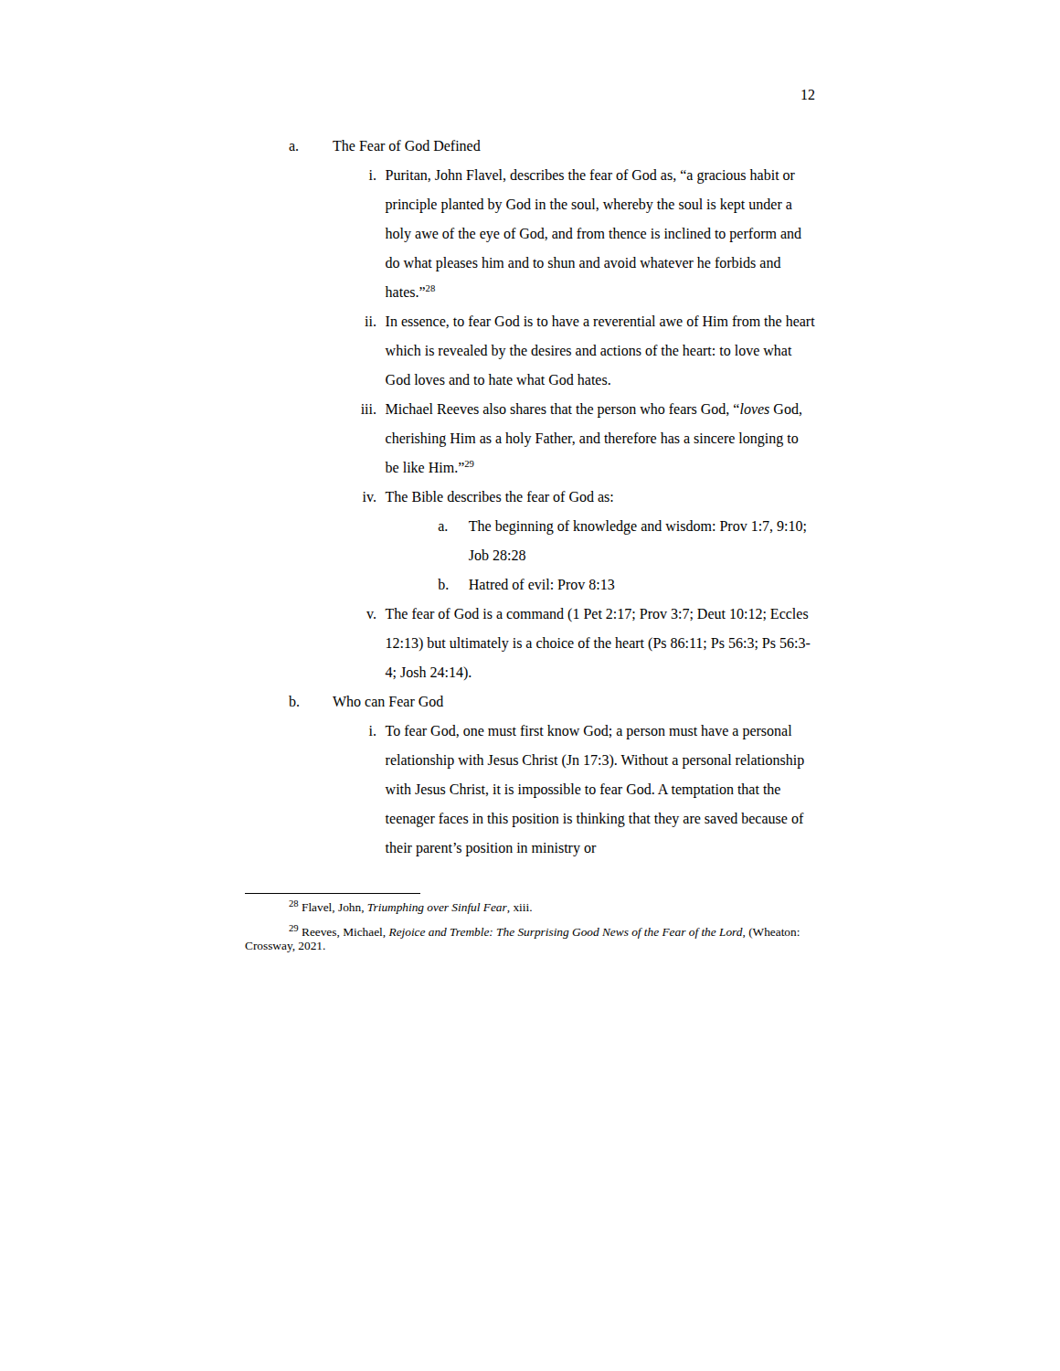12
a. The Fear of God Defined
i. Puritan, John Flavel, describes the fear of God as, “a gracious habit or principle planted by God in the soul, whereby the soul is kept under a holy awe of the eye of God, and from thence is inclined to perform and do what pleases him and to shun and avoid whatever he forbids and hates.”28
ii. In essence, to fear God is to have a reverential awe of Him from the heart which is revealed by the desires and actions of the heart: to love what God loves and to hate what God hates.
iii. Michael Reeves also shares that the person who fears God, “loves God, cherishing Him as a holy Father, and therefore has a sincere longing to be like Him.”29
iv. The Bible describes the fear of God as:
a. The beginning of knowledge and wisdom: Prov 1:7, 9:10; Job 28:28
b. Hatred of evil: Prov 8:13
v. The fear of God is a command (1 Pet 2:17; Prov 3:7; Deut 10:12; Eccles 12:13) but ultimately is a choice of the heart (Ps 86:11; Ps 56:3; Ps 56:3-4; Josh 24:14).
b. Who can Fear God
i. To fear God, one must first know God; a person must have a personal relationship with Jesus Christ (Jn 17:3). Without a personal relationship with Jesus Christ, it is impossible to fear God. A temptation that the teenager faces in this position is thinking that they are saved because of their parent’s position in ministry or
28 Flavel, John, Triumphing over Sinful Fear, xiii.
29 Reeves, Michael, Rejoice and Tremble: The Surprising Good News of the Fear of the Lord, (Wheaton: Crossway, 2021.